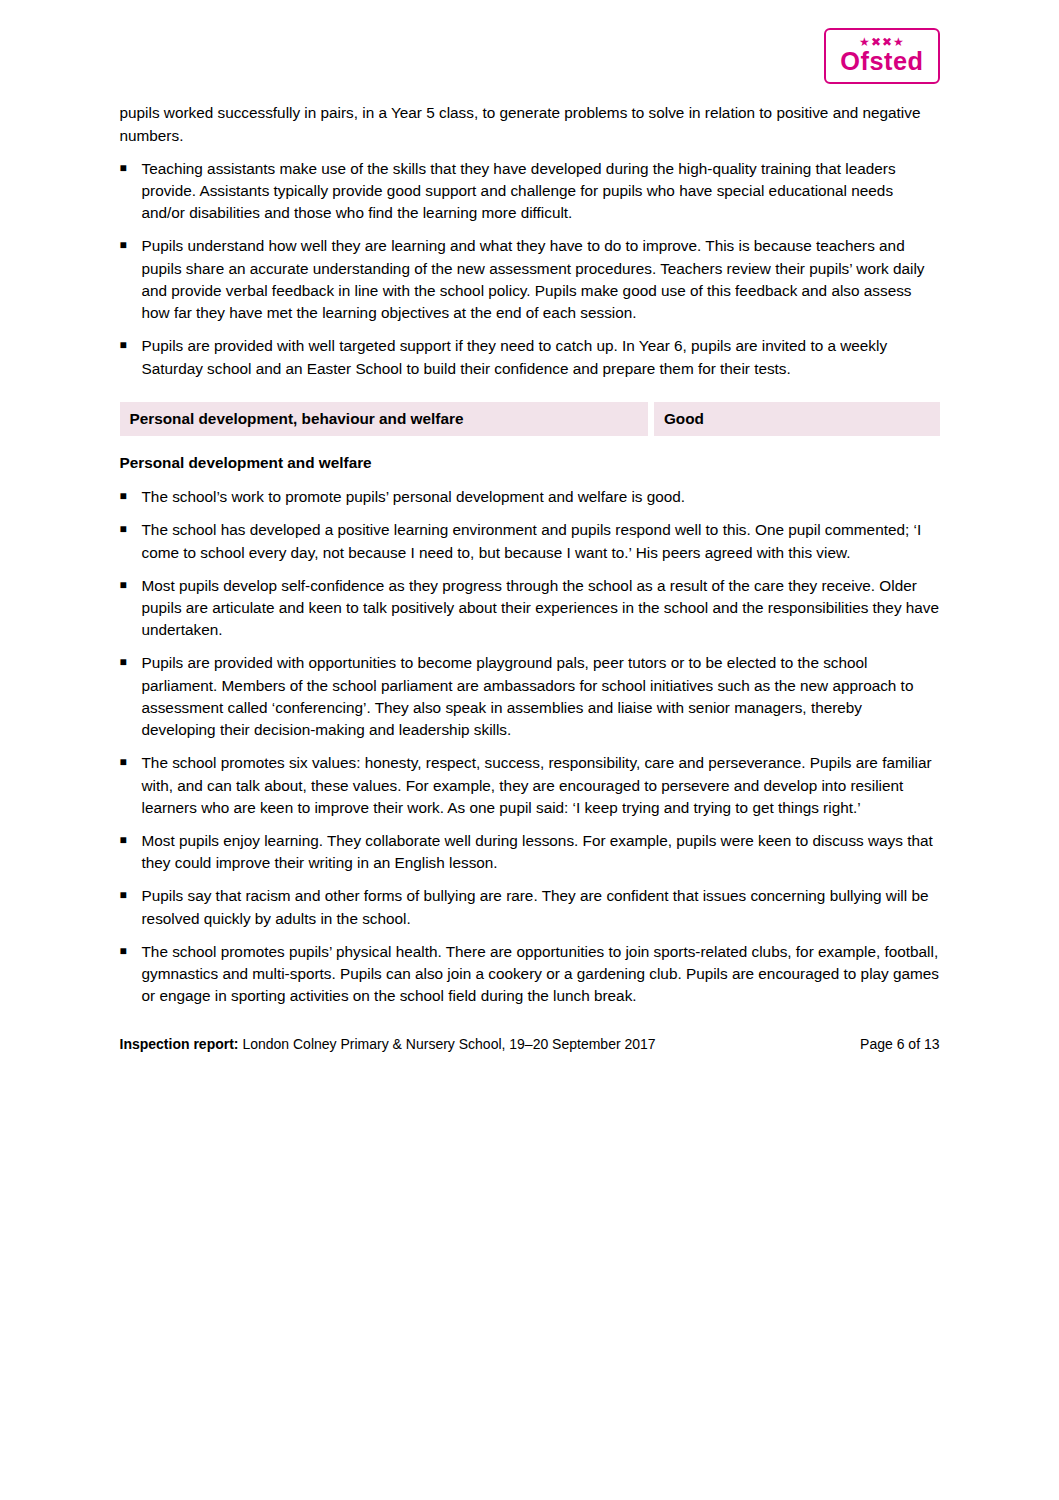★✖✖★ Ofsted
pupils worked successfully in pairs, in a Year 5 class, to generate problems to solve in relation to positive and negative numbers.
Teaching assistants make use of the skills that they have developed during the high-quality training that leaders provide. Assistants typically provide good support and challenge for pupils who have special educational needs and/or disabilities and those who find the learning more difficult.
Pupils understand how well they are learning and what they have to do to improve. This is because teachers and pupils share an accurate understanding of the new assessment procedures. Teachers review their pupils’ work daily and provide verbal feedback in line with the school policy. Pupils make good use of this feedback and also assess how far they have met the learning objectives at the end of each session.
Pupils are provided with well targeted support if they need to catch up. In Year 6, pupils are invited to a weekly Saturday school and an Easter School to build their confidence and prepare them for their tests.
Personal development, behaviour and welfare
Good
Personal development and welfare
The school’s work to promote pupils’ personal development and welfare is good.
The school has developed a positive learning environment and pupils respond well to this. One pupil commented; ‘I come to school every day, not because I need to, but because I want to.’ His peers agreed with this view.
Most pupils develop self-confidence as they progress through the school as a result of the care they receive. Older pupils are articulate and keen to talk positively about their experiences in the school and the responsibilities they have undertaken.
Pupils are provided with opportunities to become playground pals, peer tutors or to be elected to the school parliament. Members of the school parliament are ambassadors for school initiatives such as the new approach to assessment called ‘conferencing’. They also speak in assemblies and liaise with senior managers, thereby developing their decision-making and leadership skills.
The school promotes six values: honesty, respect, success, responsibility, care and perseverance. Pupils are familiar with, and can talk about, these values. For example, they are encouraged to persevere and develop into resilient learners who are keen to improve their work. As one pupil said: ‘I keep trying and trying to get things right.’
Most pupils enjoy learning. They collaborate well during lessons. For example, pupils were keen to discuss ways that they could improve their writing in an English lesson.
Pupils say that racism and other forms of bullying are rare. They are confident that issues concerning bullying will be resolved quickly by adults in the school.
The school promotes pupils’ physical health. There are opportunities to join sports-related clubs, for example, football, gymnastics and multi-sports. Pupils can also join a cookery or a gardening club. Pupils are encouraged to play games or engage in sporting activities on the school field during the lunch break.
Inspection report: London Colney Primary & Nursery School, 19–20 September 2017
Page 6 of 13